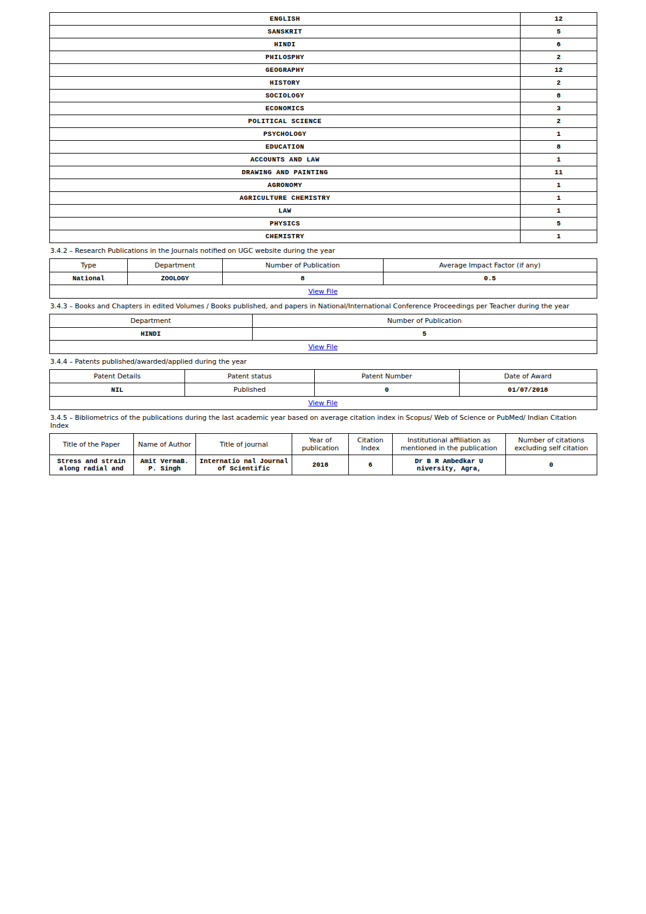| ENGLISH | 12 |
| SANSKRIT | 5 |
| HINDI | 6 |
| PHILOSPHY | 2 |
| GEOGRAPHY | 12 |
| HISTORY | 2 |
| SOCIOLOGY | 8 |
| ECONOMICS | 3 |
| POLITICAL SCIENCE | 2 |
| PSYCHOLOGY | 1 |
| EDUCATION | 8 |
| ACCOUNTS AND LAW | 1 |
| DRAWING AND PAINTING | 11 |
| AGRONOMY | 1 |
| AGRICULTURE CHEMISTRY | 1 |
| LAW | 1 |
| PHYSICS | 5 |
| CHEMISTRY | 1 |
3.4.2 – Research Publications in the Journals notified on UGC website during the year
| Type | Department | Number of Publication | Average Impact Factor (if any) |
| --- | --- | --- | --- |
| National | ZOOLOGY | 8 | 0.5 |
| View File |
3.4.3 – Books and Chapters in edited Volumes / Books published, and papers in National/International Conference Proceedings per Teacher during the year
| Department | Number of Publication |
| --- | --- |
| HINDI | 5 |
| View File |
3.4.4 – Patents published/awarded/applied during the year
| Patent Details | Patent status | Patent Number | Date of Award |
| --- | --- | --- | --- |
| NIL | Published | 0 | 01/07/2018 |
| View File |
3.4.5 – Bibliometrics of the publications during the last academic year based on average citation index in Scopus/ Web of Science or PubMed/ Indian Citation Index
| Title of the Paper | Name of Author | Title of journal | Year of publication | Citation Index | Institutional affiliation as mentioned in the publication | Number of citations excluding self citation |
| --- | --- | --- | --- | --- | --- | --- |
| Stress and strain along radial and | Amit VermaB. P. Singh | Internatio nal Journal of Scientific | 2018 | 6 | Dr B R Ambedkar U niversity, Agra, | 0 |